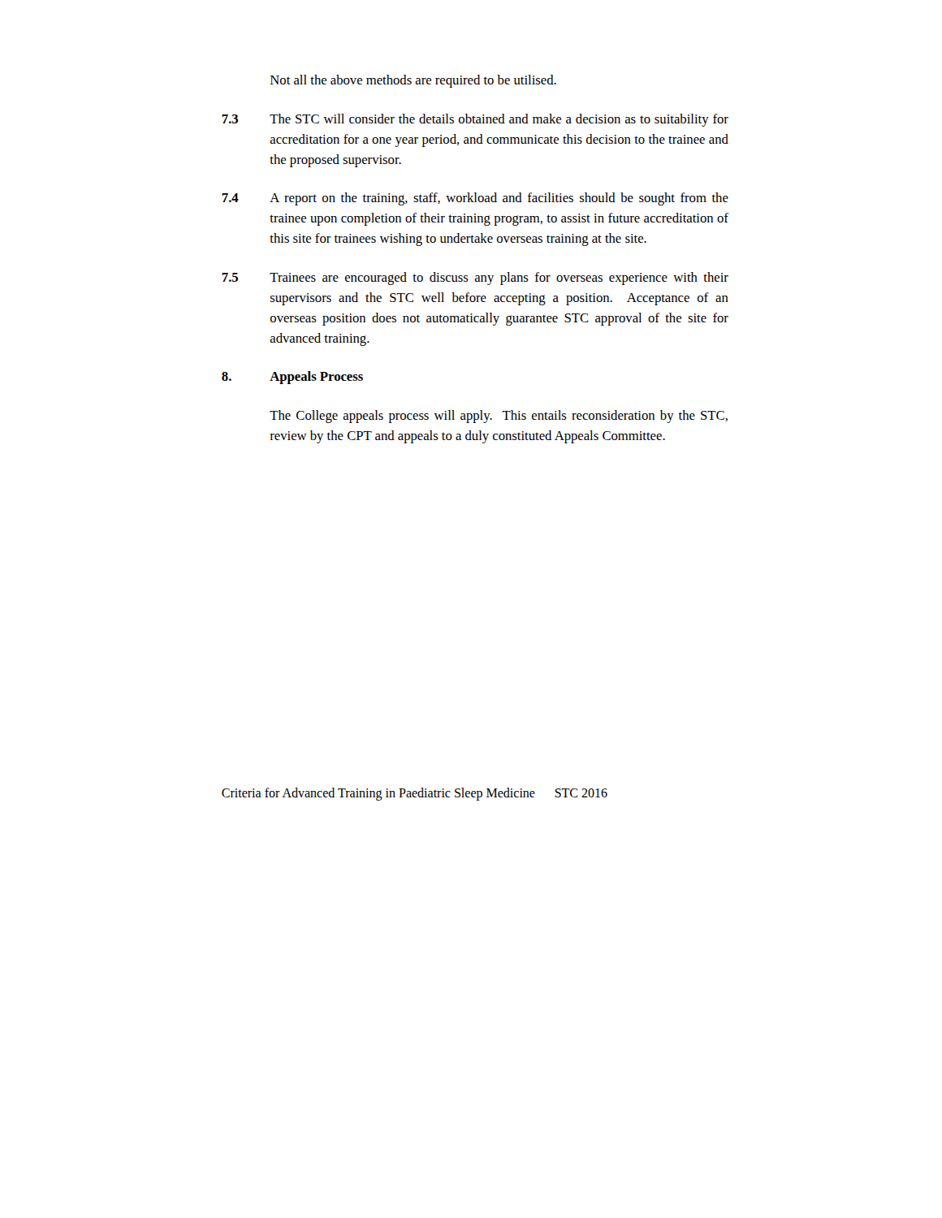Not all the above methods are required to be utilised.
7.3
The STC will consider the details obtained and make a decision as to suitability for accreditation for a one year period, and communicate this decision to the trainee and the proposed supervisor.
7.4
A report on the training, staff, workload and facilities should be sought from the trainee upon completion of their training program, to assist in future accreditation of this site for trainees wishing to undertake overseas training at the site.
7.5
Trainees are encouraged to discuss any plans for overseas experience with their supervisors and the STC well before accepting a position. Acceptance of an overseas position does not automatically guarantee STC approval of the site for advanced training.
8.
Appeals Process
The College appeals process will apply. This entails reconsideration by the STC, review by the CPT and appeals to a duly constituted Appeals Committee.
Criteria for Advanced Training in Paediatric Sleep Medicine
STC 2016